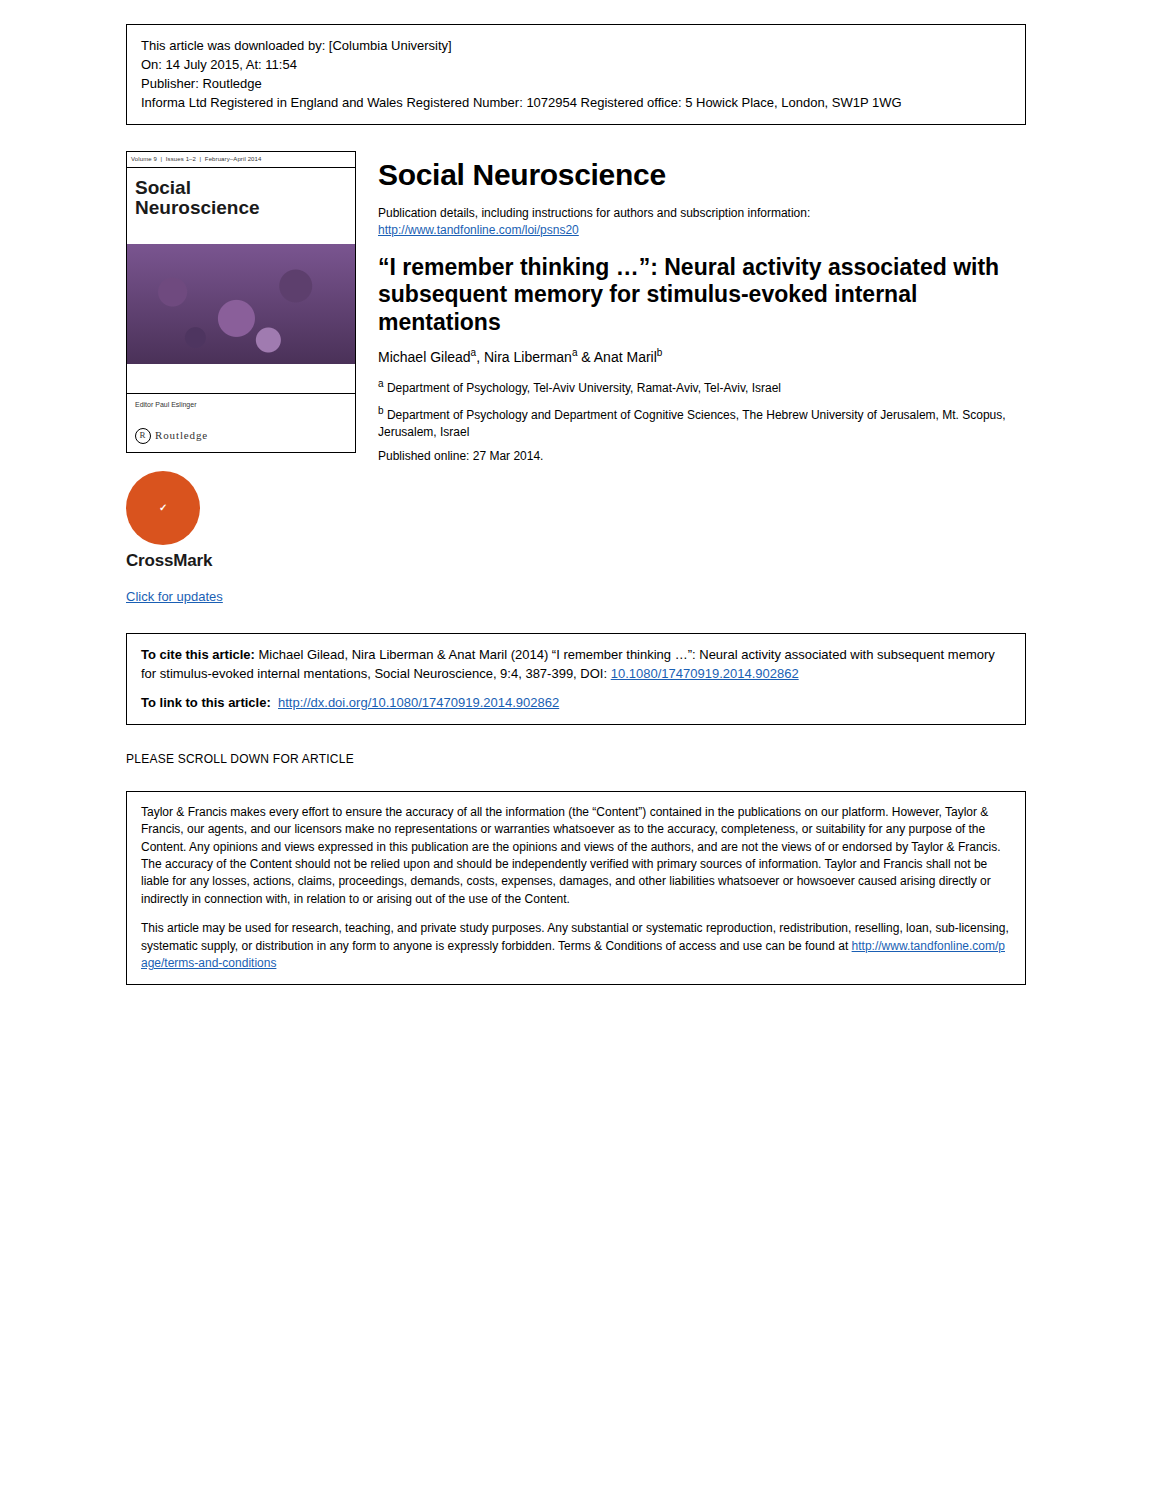This article was downloaded by: [Columbia University]
On: 14 July 2015, At: 11:54
Publisher: Routledge
Informa Ltd Registered in England and Wales Registered Number: 1072954 Registered office: 5 Howick Place, London, SW1P 1WG
Volume 9 | Issues 1–2 | February–April 2014
Social
Neuroscience
Editor Paul Eslinger
RRoutledge
✓
CrossMark
Click for updates
Social Neuroscience
Publication details, including instructions for authors and subscription information:
http://www.tandfonline.com/loi/psns20
“I remember thinking …”: Neural activity associated with subsequent memory for stimulus-evoked internal mentations
Michael Gileada, Nira Libermana & Anat Marilb
a Department of Psychology, Tel-Aviv University, Ramat-Aviv, Tel-Aviv, Israel
b Department of Psychology and Department of Cognitive Sciences, The Hebrew University of Jerusalem, Mt. Scopus, Jerusalem, Israel
Published online: 27 Mar 2014.
To cite this article: Michael Gilead, Nira Liberman & Anat Maril (2014) “I remember thinking …”: Neural activity associated with subsequent memory for stimulus-evoked internal mentations, Social Neuroscience, 9:4, 387-399, DOI: 10.1080/17470919.2014.902862
To link to this article: http://dx.doi.org/10.1080/17470919.2014.902862
PLEASE SCROLL DOWN FOR ARTICLE
Taylor & Francis makes every effort to ensure the accuracy of all the information (the “Content”) contained in the publications on our platform. However, Taylor & Francis, our agents, and our licensors make no representations or warranties whatsoever as to the accuracy, completeness, or suitability for any purpose of the Content. Any opinions and views expressed in this publication are the opinions and views of the authors, and are not the views of or endorsed by Taylor & Francis. The accuracy of the Content should not be relied upon and should be independently verified with primary sources of information. Taylor and Francis shall not be liable for any losses, actions, claims, proceedings, demands, costs, expenses, damages, and other liabilities whatsoever or howsoever caused arising directly or indirectly in connection with, in relation to or arising out of the use of the Content.
This article may be used for research, teaching, and private study purposes. Any substantial or systematic reproduction, redistribution, reselling, loan, sub-licensing, systematic supply, or distribution in any form to anyone is expressly forbidden. Terms & Conditions of access and use can be found at http://www.tandfonline.com/page/terms-and-conditions